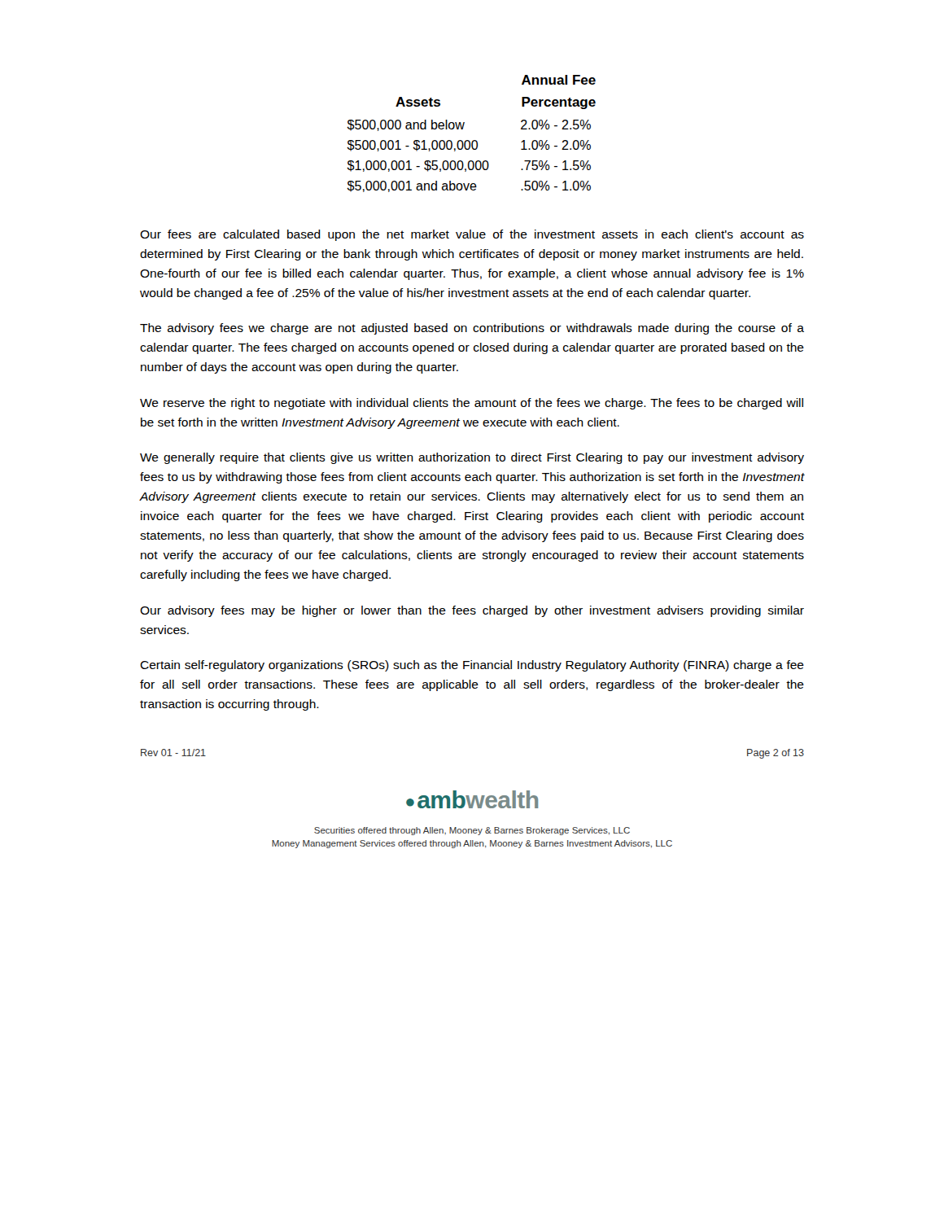| Assets | Annual Fee Percentage |
| --- | --- |
| $500,000 and below | 2.0% - 2.5% |
| $500,001 - $1,000,000 | 1.0% - 2.0% |
| $1,000,001 - $5,000,000 | .75% - 1.5% |
| $5,000,001 and above | .50% - 1.0% |
Our fees are calculated based upon the net market value of the investment assets in each client's account as determined by First Clearing or the bank through which certificates of deposit or money market instruments are held. One-fourth of our fee is billed each calendar quarter. Thus, for example, a client whose annual advisory fee is 1% would be changed a fee of .25% of the value of his/her investment assets at the end of each calendar quarter.
The advisory fees we charge are not adjusted based on contributions or withdrawals made during the course of a calendar quarter. The fees charged on accounts opened or closed during a calendar quarter are prorated based on the number of days the account was open during the quarter.
We reserve the right to negotiate with individual clients the amount of the fees we charge. The fees to be charged will be set forth in the written Investment Advisory Agreement we execute with each client.
We generally require that clients give us written authorization to direct First Clearing to pay our investment advisory fees to us by withdrawing those fees from client accounts each quarter. This authorization is set forth in the Investment Advisory Agreement clients execute to retain our services. Clients may alternatively elect for us to send them an invoice each quarter for the fees we have charged. First Clearing provides each client with periodic account statements, no less than quarterly, that show the amount of the advisory fees paid to us. Because First Clearing does not verify the accuracy of our fee calculations, clients are strongly encouraged to review their account statements carefully including the fees we have charged.
Our advisory fees may be higher or lower than the fees charged by other investment advisers providing similar services.
Certain self-regulatory organizations (SROs) such as the Financial Industry Regulatory Authority (FINRA) charge a fee for all sell order transactions. These fees are applicable to all sell orders, regardless of the broker-dealer the transaction is occurring through.
Rev 01 - 11/21 Page 2 of 13
●amb wealth
Securities offered through Allen, Mooney & Barnes Brokerage Services, LLC
Money Management Services offered through Allen, Mooney & Barnes Investment Advisors, LLC